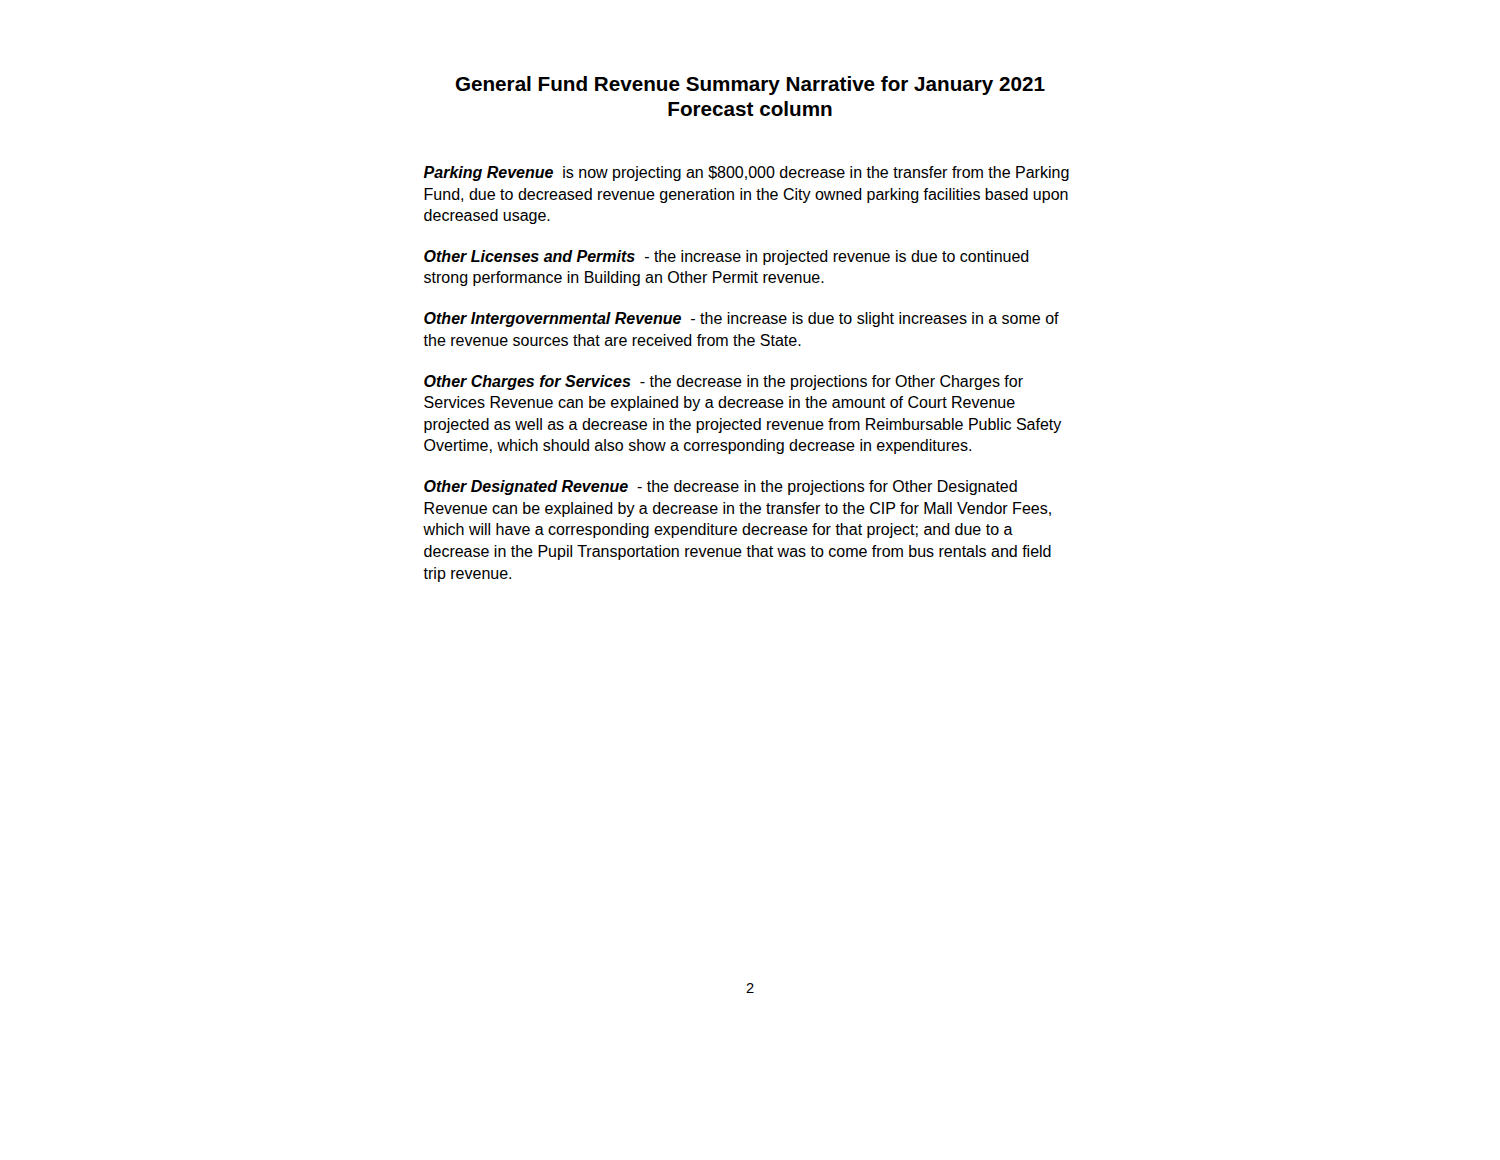General Fund Revenue Summary Narrative for January 2021 Forecast column
Parking Revenue is now projecting an $800,000 decrease in the transfer from the Parking Fund, due to decreased revenue generation in the City owned parking facilities based upon decreased usage.
Other Licenses and Permits - the increase in projected revenue is due to continued strong performance in Building an Other Permit revenue.
Other Intergovernmental Revenue - the increase is due to slight increases in a some of the revenue sources that are received from the State.
Other Charges for Services - the decrease in the projections for Other Charges for Services Revenue can be explained by a decrease in the amount of Court Revenue projected as well as a decrease in the projected revenue from Reimbursable Public Safety Overtime, which should also show a corresponding decrease in expenditures.
Other Designated Revenue - the decrease in the projections for Other Designated Revenue can be explained by a decrease in the transfer to the CIP for Mall Vendor Fees, which will have a corresponding expenditure decrease for that project; and due to a decrease in the Pupil Transportation revenue that was to come from bus rentals and field trip revenue.
2